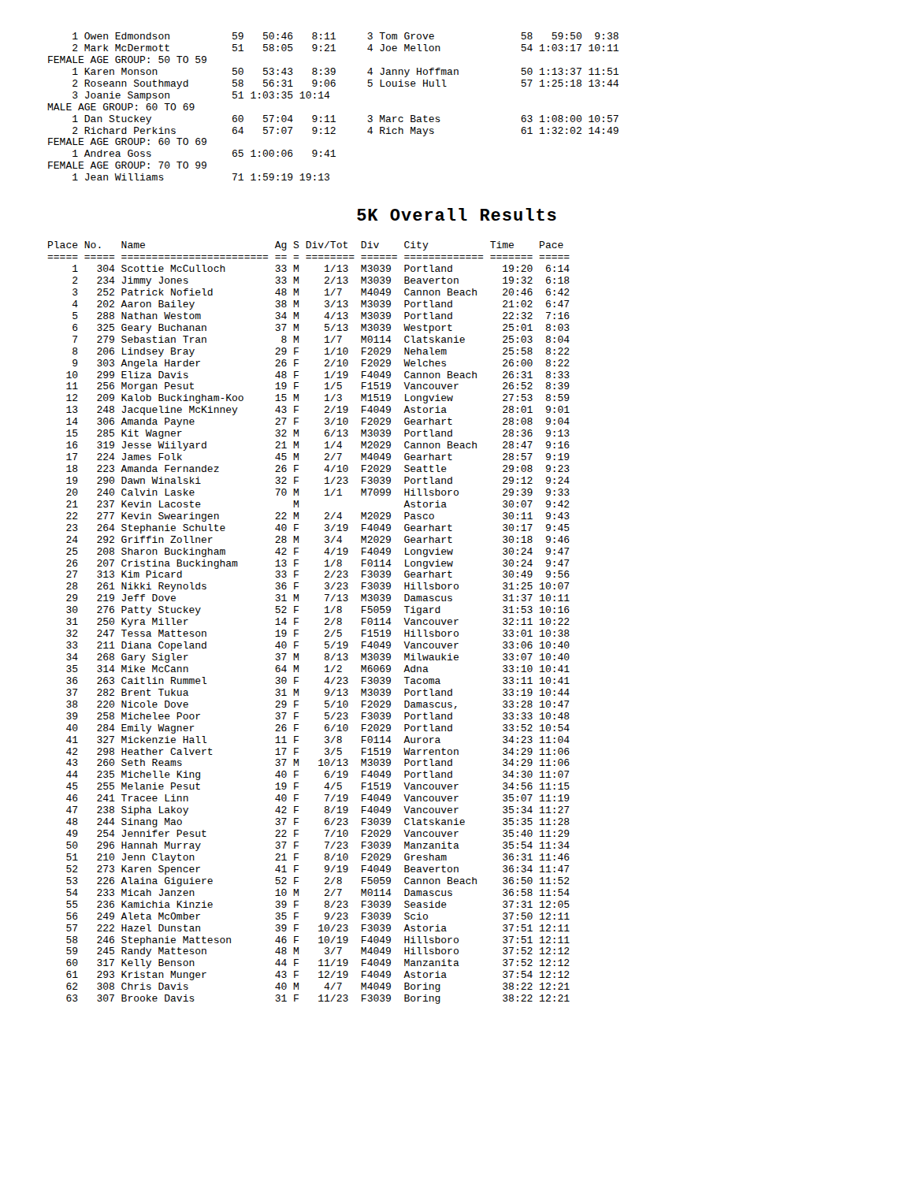1 Owen Edmondson          59   50:46   8:11     3 Tom Grove              58   59:50  9:38
    2 Mark McDermott          51   58:05   9:21     4 Joe Mellon             54 1:03:17 10:11
FEMALE AGE GROUP: 50 TO 59
    1 Karen Monson            50   53:43   8:39     4 Janny Hoffman          50 1:13:37 11:51
    2 Roseann Southmayd       58   56:31   9:06     5 Louise Hull            57 1:25:18 13:44
    3 Joanie Sampson          51 1:03:35 10:14
MALE AGE GROUP: 60 TO 69
    1 Dan Stuckey             60   57:04   9:11     3 Marc Bates             63 1:08:00 10:57
    2 Richard Perkins         64   57:07   9:12     4 Rich Mays              61 1:32:02 14:49
FEMALE AGE GROUP: 60 TO 69
    1 Andrea Goss             65 1:00:06   9:41
FEMALE AGE GROUP: 70 TO 99
    1 Jean Williams           71 1:59:19 19:13
5K Overall Results
Place No.   Name                     Ag S Div/Tot  Div    City          Time    Pace
===== ===== ======================== == = ======== ====== ============= ======= =====
    1   304 Scottie McCulloch        33 M    1/13  M3039  Portland        19:20  6:14
    2   234 Jimmy Jones              33 M    2/13  M3039  Beaverton       19:32  6:18
    3   252 Patrick Nofield          48 M    1/7   M4049  Cannon Beach    20:46  6:42
    4   202 Aaron Bailey             38 M    3/13  M3039  Portland        21:02  6:47
    5   288 Nathan Westom            34 M    4/13  M3039  Portland        22:32  7:16
    6   325 Geary Buchanan           37 M    5/13  M3039  Westport        25:01  8:03
    7   279 Sebastian Tran            8 M    1/7   M0114  Clatskanie      25:03  8:04
    8   206 Lindsey Bray             29 F    1/10  F2029  Nehalem         25:58  8:22
    9   303 Angela Harder            26 F    2/10  F2029  Welches         26:00  8:22
   10   299 Eliza Davis              48 F    1/19  F4049  Cannon Beach    26:31  8:33
   11   256 Morgan Pesut             19 F    1/5   F1519  Vancouver       26:52  8:39
   12   209 Kalob Buckingham-Koo     15 M    1/3   M1519  Longview        27:53  8:59
   13   248 Jacqueline McKinney      43 F    2/19  F4049  Astoria         28:01  9:01
   14   306 Amanda Payne             27 F    3/10  F2029  Gearhart        28:08  9:04
   15   285 Kit Wagner               32 M    6/13  M3039  Portland        28:36  9:13
   16   319 Jesse Wiilyard           21 M    1/4   M2029  Cannon Beach    28:47  9:16
   17   224 James Folk               45 M    2/7   M4049  Gearhart        28:57  9:19
   18   223 Amanda Fernandez         26 F    4/10  F2029  Seattle         29:08  9:23
   19   290 Dawn Winalski            32 F    1/23  F3039  Portland        29:12  9:24
   20   240 Calvin Laske             70 M    1/1   M7099  Hillsboro       29:39  9:33
   21   237 Kevin Lacoste               M                 Astoria         30:07  9:42
   22   277 Kevin Swearingen         22 M    2/4   M2029  Pasco           30:11  9:43
   23   264 Stephanie Schulte        40 F    3/19  F4049  Gearhart        30:17  9:45
   24   292 Griffin Zollner          28 M    3/4   M2029  Gearhart        30:18  9:46
   25   208 Sharon Buckingham        42 F    4/19  F4049  Longview        30:24  9:47
   26   207 Cristina Buckingham      13 F    1/8   F0114  Longview        30:24  9:47
   27   313 Kim Picard               33 F    2/23  F3039  Gearhart        30:49  9:56
   28   261 Nikki Reynolds           36 F    3/23  F3039  Hillsboro       31:25 10:07
   29   219 Jeff Dove                31 M    7/13  M3039  Damascus        31:37 10:11
   30   276 Patty Stuckey            52 F    1/8   F5059  Tigard          31:53 10:16
   31   250 Kyra Miller              14 F    2/8   F0114  Vancouver       32:11 10:22
   32   247 Tessa Matteson           19 F    2/5   F1519  Hillsboro       33:01 10:38
   33   211 Diana Copeland           40 F    5/19  F4049  Vancouver       33:06 10:40
   34   268 Gary Sigler              37 M    8/13  M3039  Milwaukie       33:07 10:40
   35   314 Mike McCann              64 M    1/2   M6069  Adna            33:10 10:41
   36   263 Caitlin Rummel           30 F    4/23  F3039  Tacoma          33:11 10:41
   37   282 Brent Tukua              31 M    9/13  M3039  Portland        33:19 10:44
   38   220 Nicole Dove              29 F    5/10  F2029  Damascus,       33:28 10:47
   39   258 Michelee Poor            37 F    5/23  F3039  Portland        33:33 10:48
   40   284 Emily Wagner             26 F    6/10  F2029  Portland        33:52 10:54
   41   327 Mickenzie Hall           11 F    3/8   F0114  Aurora          34:23 11:04
   42   298 Heather Calvert          17 F    3/5   F1519  Warrenton       34:29 11:06
   43   260 Seth Reams               37 M   10/13  M3039  Portland        34:29 11:06
   44   235 Michelle King            40 F    6/19  F4049  Portland        34:30 11:07
   45   255 Melanie Pesut            19 F    4/5   F1519  Vancouver       34:56 11:15
   46   241 Tracee Linn              40 F    7/19  F4049  Vancouver       35:07 11:19
   47   238 Sipha Lakoy              42 F    8/19  F4049  Vancouver       35:34 11:27
   48   244 Sinang Mao               37 F    6/23  F3039  Clatskanie      35:35 11:28
   49   254 Jennifer Pesut           22 F    7/10  F2029  Vancouver       35:40 11:29
   50   296 Hannah Murray            37 F    7/23  F3039  Manzanita       35:54 11:34
   51   210 Jenn Clayton             21 F    8/10  F2029  Gresham         36:31 11:46
   52   273 Karen Spencer            41 F    9/19  F4049  Beaverton       36:34 11:47
   53   226 Alaina Giguiere          52 F    2/8   F5059  Cannon Beach    36:50 11:52
   54   233 Micah Janzen             10 M    2/7   M0114  Damascus        36:58 11:54
   55   236 Kamichia Kinzie          39 F    8/23  F3039  Seaside         37:31 12:05
   56   249 Aleta McOmber            35 F    9/23  F3039  Scio            37:50 12:11
   57   222 Hazel Dunstan            39 F   10/23  F3039  Astoria         37:51 12:11
   58   246 Stephanie Matteson       46 F   10/19  F4049  Hillsboro       37:51 12:11
   59   245 Randy Matteson           48 M    3/7   M4049  Hillsboro       37:52 12:12
   60   317 Kelly Benson             44 F   11/19  F4049  Manzanita       37:52 12:12
   61   293 Kristan Munger           43 F   12/19  F4049  Astoria         37:54 12:12
   62   308 Chris Davis              40 M    4/7   M4049  Boring          38:22 12:21
   63   307 Brooke Davis             31 F   11/23  F3039  Boring          38:22 12:21